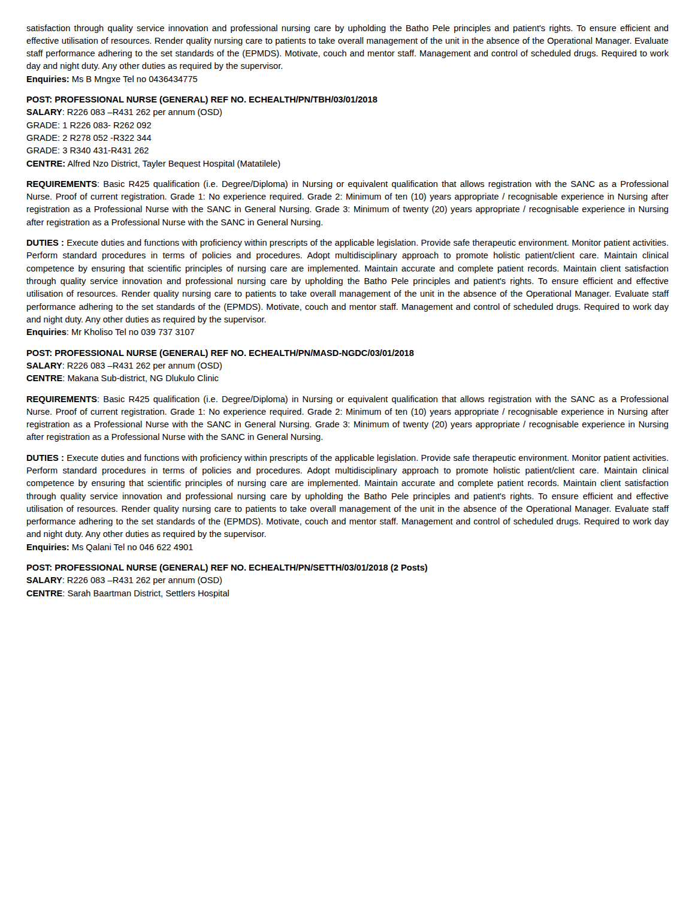satisfaction through quality service innovation and professional nursing care by upholding the Batho Pele principles and patient's rights. To ensure efficient and effective utilisation of resources. Render quality nursing care to patients to take overall management of the unit in the absence of the Operational Manager. Evaluate staff performance adhering to the set standards of the (EPMDS). Motivate, couch and mentor staff. Management and control of scheduled drugs. Required to work day and night duty. Any other duties as required by the supervisor.
Enquiries: Ms B Mngxe Tel no 0436434775
POST: PROFESSIONAL NURSE (GENERAL) REF NO. ECHEALTH/PN/TBH/03/01/2018
SALARY: R226 083 –R431 262 per annum (OSD)
GRADE: 1 R226 083- R262 092
GRADE: 2 R278 052 -R322 344
GRADE: 3 R340 431-R431 262
CENTRE: Alfred Nzo District, Tayler Bequest Hospital (Matatilele)
REQUIREMENTS: Basic R425 qualification (i.e. Degree/Diploma) in Nursing or equivalent qualification that allows registration with the SANC as a Professional Nurse. Proof of current registration. Grade 1: No experience required. Grade 2: Minimum of ten (10) years appropriate / recognisable experience in Nursing after registration as a Professional Nurse with the SANC in General Nursing. Grade 3: Minimum of twenty (20) years appropriate / recognisable experience in Nursing after registration as a Professional Nurse with the SANC in General Nursing.
DUTIES : Execute duties and functions with proficiency within prescripts of the applicable legislation. Provide safe therapeutic environment. Monitor patient activities. Perform standard procedures in terms of policies and procedures. Adopt multidisciplinary approach to promote holistic patient/client care. Maintain clinical competence by ensuring that scientific principles of nursing care are implemented. Maintain accurate and complete patient records. Maintain client satisfaction through quality service innovation and professional nursing care by upholding the Batho Pele principles and patient's rights. To ensure efficient and effective utilisation of resources. Render quality nursing care to patients to take overall management of the unit in the absence of the Operational Manager. Evaluate staff performance adhering to the set standards of the (EPMDS). Motivate, couch and mentor staff. Management and control of scheduled drugs. Required to work day and night duty. Any other duties as required by the supervisor.
Enquiries: Mr Kholiso Tel no 039 737 3107
POST: PROFESSIONAL NURSE (GENERAL) REF NO. ECHEALTH/PN/MASD-NGDC/03/01/2018
SALARY: R226 083 –R431 262 per annum (OSD)
CENTRE: Makana Sub-district, NG Dlukulo Clinic
REQUIREMENTS: Basic R425 qualification (i.e. Degree/Diploma) in Nursing or equivalent qualification that allows registration with the SANC as a Professional Nurse. Proof of current registration. Grade 1: No experience required. Grade 2: Minimum of ten (10) years appropriate / recognisable experience in Nursing after registration as a Professional Nurse with the SANC in General Nursing. Grade 3: Minimum of twenty (20) years appropriate / recognisable experience in Nursing after registration as a Professional Nurse with the SANC in General Nursing.
DUTIES : Execute duties and functions with proficiency within prescripts of the applicable legislation. Provide safe therapeutic environment. Monitor patient activities. Perform standard procedures in terms of policies and procedures. Adopt multidisciplinary approach to promote holistic patient/client care. Maintain clinical competence by ensuring that scientific principles of nursing care are implemented. Maintain accurate and complete patient records. Maintain client satisfaction through quality service innovation and professional nursing care by upholding the Batho Pele principles and patient's rights. To ensure efficient and effective utilisation of resources. Render quality nursing care to patients to take overall management of the unit in the absence of the Operational Manager. Evaluate staff performance adhering to the set standards of the (EPMDS). Motivate, couch and mentor staff. Management and control of scheduled drugs. Required to work day and night duty. Any other duties as required by the supervisor.
Enquiries: Ms Qalani Tel no 046 622 4901
POST: PROFESSIONAL NURSE (GENERAL) REF NO. ECHEALTH/PN/SETTH/03/01/2018 (2 Posts)
SALARY: R226 083 –R431 262 per annum (OSD)
CENTRE: Sarah Baartman District, Settlers Hospital